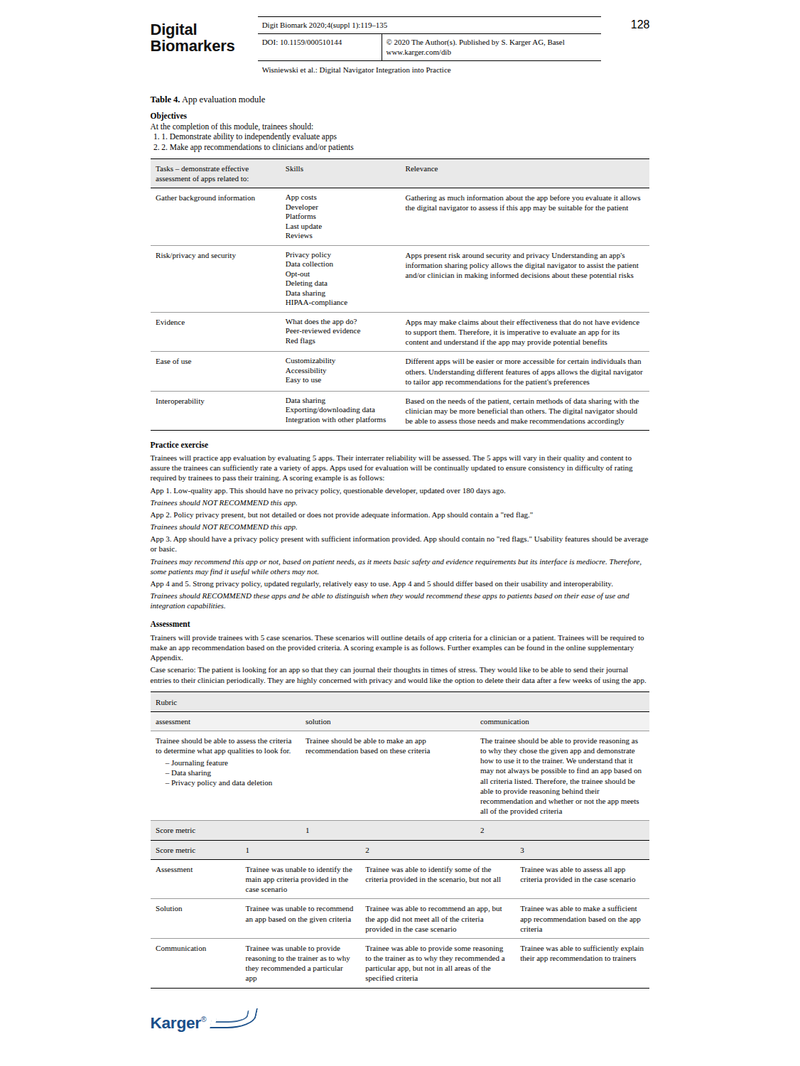Digital Biomarkers
Digit Biomark 2020;4(suppl 1):119–135
DOI: 10.1159/000510144
© 2020 The Author(s). Published by S. Karger AG, Basel
www.karger.com/dib
Wisniewski et al.: Digital Navigator Integration into Practice
128
Table 4. App evaluation module
Objectives
At the completion of this module, trainees should:
1. Demonstrate ability to independently evaluate apps
2. Make app recommendations to clinicians and/or patients
| Tasks – demonstrate effective assessment of apps related to: | Skills | Relevance |
| --- | --- | --- |
| Gather background information | App costs Developer Platforms Last update Reviews | Gathering as much information about the app before you evaluate it allows the digital navigator to assess if this app may be suitable for the patient |
| Risk/privacy and security | Privacy policy Data collection Opt-out Deleting data Data sharing HIPAA-compliance | Apps present risk around security and privacy Understanding an app's information sharing policy allows the digital navigator to assist the patient and/or clinician in making informed decisions about these potential risks |
| Evidence | What does the app do? Peer-reviewed evidence Red flags | Apps may make claims about their effectiveness that do not have evidence to support them. Therefore, it is imperative to evaluate an app for its content and understand if the app may provide potential benefits |
| Ease of use | Customizability Accessibility Easy to use | Different apps will be easier or more accessible for certain individuals than others. Understanding different features of apps allows the digital navigator to tailor app recommendations for the patient's preferences |
| Interoperability | Data sharing Exporting/downloading data Integration with other platforms | Based on the needs of the patient, certain methods of data sharing with the clinician may be more beneficial than others. The digital navigator should be able to assess those needs and make recommendations accordingly |
Practice exercise
Trainees will practice app evaluation by evaluating 5 apps. Their interrater reliability will be assessed. The 5 apps will vary in their quality and content to assure the trainees can sufficiently rate a variety of apps. Apps used for evaluation will be continually updated to ensure consistency in difficulty of rating required by trainees to pass their training. A scoring example is as follows:
App 1. Low-quality app. This should have no privacy policy, questionable developer, updated over 180 days ago.
Trainees should NOT RECOMMEND this app.
App 2. Policy privacy present, but not detailed or does not provide adequate information. App should contain a "red flag."
Trainees should NOT RECOMMEND this app.
App 3. App should have a privacy policy present with sufficient information provided. App should contain no "red flags." Usability features should be average or basic.
Trainees may recommend this app or not, based on patient needs, as it meets basic safety and evidence requirements but its interface is mediocre. Therefore, some patients may find it useful while others may not.
App 4 and 5. Strong privacy policy, updated regularly, relatively easy to use. App 4 and 5 should differ based on their usability and interoperability.
Trainees should RECOMMEND these apps and be able to distinguish when they would recommend these apps to patients based on their ease of use and integration capabilities.
Assessment
Trainers will provide trainees with 5 case scenarios. These scenarios will outline details of app criteria for a clinician or a patient. Trainees will be required to make an app recommendation based on the provided criteria. A scoring example is as follows. Further examples can be found in the online supplementary Appendix.
Case scenario: The patient is looking for an app so that they can journal their thoughts in times of stress. They would like to be able to send their journal entries to their clinician periodically. They are highly concerned with privacy and would like the option to delete their data after a few weeks of using the app.
| Rubric |
| assessment | solution | communication |
| Trainee should be able to assess the criteria to determine what app qualities to look for. Journaling feature Data sharing Privacy policy and data deletion | Trainee should be able to make an app recommendation based on these criteria | The trainee should be able to provide reasoning as to why they chose the given app and demonstrate how to use it to the trainer. We understand that it may not always be possible to find an app based on all criteria listed. Therefore, the trainee should be able to provide reasoning behind their recommendation and whether or not the app meets all of the provided criteria |
| Score metric | 1 | 2 |
| Score metric | 1 | 2 | 3 |
| Assessment | Trainee was unable to identify the main app criteria provided in the case scenario | Trainee was able to identify some of the criteria provided in the scenario, but not all | Trainee was able to assess all app criteria provided in the case scenario |
| Solution | Trainee was unable to recommend an app based on the given criteria | Trainee was able to recommend an app, but the app did not meet all of the criteria provided in the case scenario | Trainee was able to make a sufficient app recommendation based on the app criteria |
| Communication | Trainee was unable to provide reasoning to the trainer as to why they recommended a particular app | Trainee was able to provide some reasoning to the trainer as to why they recommended a particular app, but not in all areas of the specified criteria | Trainee was able to sufficiently explain their app recommendation to trainers |
Karger®